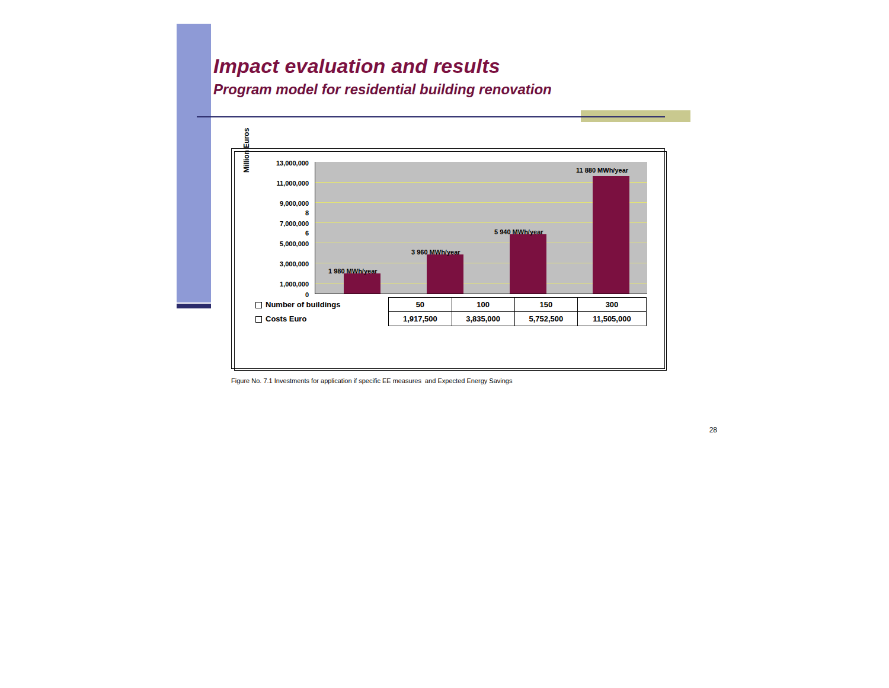Impact evaluation and results
Program model for residential building renovation
Million Euros
13,000,000
11,000,000
9,000,000
8
7,000,000
6
5,000,000
3,000,000
1,000,000
0
1 980 MWh/year
3 960 MWh/year
5 940 MWh/year
11 880 MWh/year
| Number of buildings | 50 | 100 | 150 | 300 |
| Costs Euro | 1,917,500 | 3,835,000 | 5,752,500 | 11,505,000 |
Figure No. 7.1 Investments for application if specific EE measures and Expected Energy Savings
28